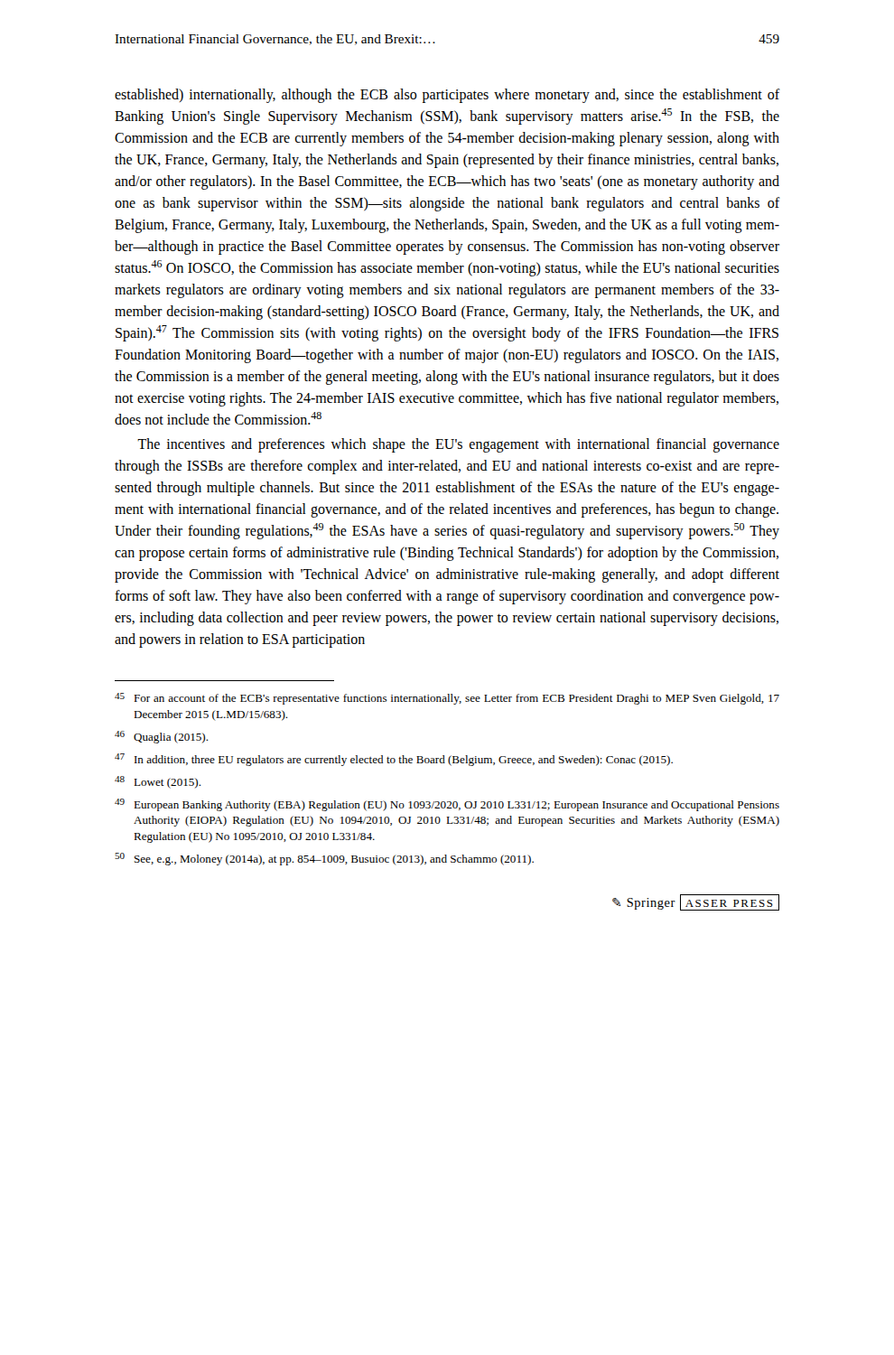International Financial Governance, the EU, and Brexit:… 459
established) internationally, although the ECB also participates where monetary and, since the establishment of Banking Union's Single Supervisory Mechanism (SSM), bank supervisory matters arise.45 In the FSB, the Commission and the ECB are currently members of the 54-member decision-making plenary session, along with the UK, France, Germany, Italy, the Netherlands and Spain (represented by their finance ministries, central banks, and/or other regulators). In the Basel Committee, the ECB—which has two 'seats' (one as monetary authority and one as bank supervisor within the SSM)—sits alongside the national bank regulators and central banks of Belgium, France, Germany, Italy, Luxembourg, the Netherlands, Spain, Sweden, and the UK as a full voting member—although in practice the Basel Committee operates by consensus. The Commission has non-voting observer status.46 On IOSCO, the Commission has associate member (non-voting) status, while the EU's national securities markets regulators are ordinary voting members and six national regulators are permanent members of the 33-member decision-making (standard-setting) IOSCO Board (France, Germany, Italy, the Netherlands, the UK, and Spain).47 The Commission sits (with voting rights) on the oversight body of the IFRS Foundation—the IFRS Foundation Monitoring Board—together with a number of major (non-EU) regulators and IOSCO. On the IAIS, the Commission is a member of the general meeting, along with the EU's national insurance regulators, but it does not exercise voting rights. The 24-member IAIS executive committee, which has five national regulator members, does not include the Commission.48
The incentives and preferences which shape the EU's engagement with international financial governance through the ISSBs are therefore complex and inter-related, and EU and national interests co-exist and are represented through multiple channels. But since the 2011 establishment of the ESAs the nature of the EU's engagement with international financial governance, and of the related incentives and preferences, has begun to change. Under their founding regulations,49 the ESAs have a series of quasi-regulatory and supervisory powers.50 They can propose certain forms of administrative rule ('Binding Technical Standards') for adoption by the Commission, provide the Commission with 'Technical Advice' on administrative rule-making generally, and adopt different forms of soft law. They have also been conferred with a range of supervisory coordination and convergence powers, including data collection and peer review powers, the power to review certain national supervisory decisions, and powers in relation to ESA participation
45 For an account of the ECB's representative functions internationally, see Letter from ECB President Draghi to MEP Sven Gielgold, 17 December 2015 (L.MD/15/683).
46 Quaglia (2015).
47 In addition, three EU regulators are currently elected to the Board (Belgium, Greece, and Sweden): Conac (2015).
48 Lowet (2015).
49 European Banking Authority (EBA) Regulation (EU) No 1093/2020, OJ 2010 L331/12; European Insurance and Occupational Pensions Authority (EIOPA) Regulation (EU) No 1094/2010, OJ 2010 L331/48; and European Securities and Markets Authority (ESMA) Regulation (EU) No 1095/2010, OJ 2010 L331/84.
50 See, e.g., Moloney (2014a), at pp. 854–1009, Busuioc (2013), and Schammo (2011).
✎ Springer ASSER PRESS